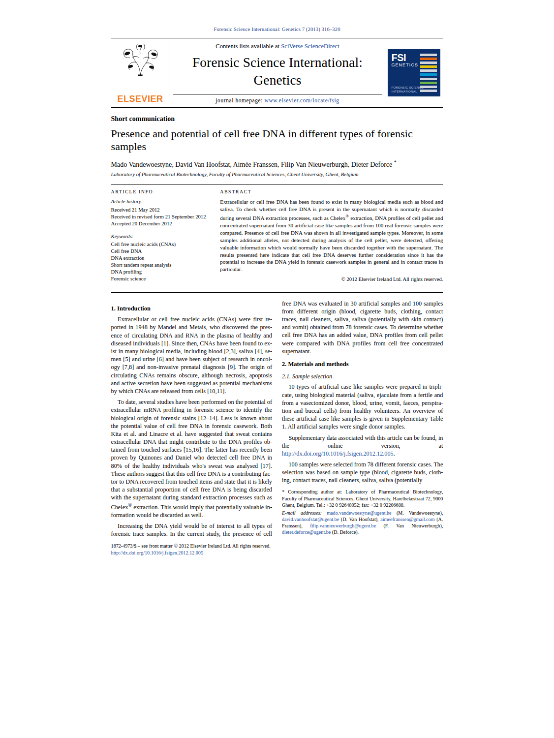Forensic Science International: Genetics 7 (2013) 316–320
ELSEVIER
Contents lists available at SciVerse ScienceDirect
Forensic Science International: Genetics
journal homepage: www.elsevier.com/locate/fsig
FSI
GENETICS
FORENSIC SCIENCE INTERNATIONAL
Short communication
Presence and potential of cell free DNA in different types of forensic samples
Mado Vandewoestyne, David Van Hoofstat, Aimée Franssen, Filip Van Nieuwerburgh, Dieter Deforce *
Laboratory of Pharmaceutical Biotechnology, Faculty of Pharmaceutical Sciences, Ghent University, Ghent, Belgium
Article info
Article history:
Received 21 May 2012
Received in revised form 21 September 2012
Accepted 20 December 2012
Keywords:
Cell free nucleic acids (CNAs)
Cell free DNA
DNA extraction
Short tandem repeat analysis
DNA profiling
Forensic science
Abstract
Extracellular or cell free DNA has been found to exist in many biological media such as blood and saliva. To check whether cell free DNA is present in the supernatant which is normally discarded during several DNA extraction processes, such as Chelex® extraction, DNA profiles of cell pellet and concentrated supernatant from 30 artificial case like samples and from 100 real forensic samples were compared. Presence of cell free DNA was shown in all investigated sample types. Moreover, in some samples additional alleles, not detected during analysis of the cell pellet, were detected, offering valuable information which would normally have been discarded together with the supernatant. The results presented here indicate that cell free DNA deserves further consideration since it has the potential to increase the DNA yield in forensic casework samples in general and in contact traces in particular.
© 2012 Elsevier Ireland Ltd. All rights reserved.
1. Introduction
Extracellular or cell free nucleic acids (CNAs) were first reported in 1948 by Mandel and Metais, who discovered the presence of circulating DNA and RNA in the plasma of healthy and diseased individuals [1]. Since then, CNAs have been found to exist in many biological media, including blood [2,3], saliva [4], semen [5] and urine [6] and have been subject of research in oncology [7,8] and non-invasive prenatal diagnosis [9]. The origin of circulating CNAs remains obscure, although necrosis, apoptosis and active secretion have been suggested as potential mechanisms by which CNAs are released from cells [10,11].
To date, several studies have been performed on the potential of extracellular mRNA profiling in forensic science to identify the biological origin of forensic stains [12–14]. Less is known about the potential value of cell free DNA in forensic casework. Both Kita et al. and Linacre et al. have suggested that sweat contains extracellular DNA that might contribute to the DNA profiles obtained from touched surfaces [15,16]. The latter has recently been proven by Quinones and Daniel who detected cell free DNA in 80% of the healthy individuals who's sweat was analysed [17]. These authors suggest that this cell free DNA is a contributing factor to DNA recovered from touched items and state that it is likely that a substantial proportion of cell free DNA is being discarded with the supernatant during standard extraction processes such as Chelex® extraction. This would imply that potentially valuable information would be discarded as well.
Increasing the DNA yield would be of interest to all types of forensic trace samples. In the current study, the presence of cell free DNA was evaluated in 30 artificial samples and 100 samples from different origin (blood, cigarette buds, clothing, contact traces, nail cleaners, saliva, saliva (potentially with skin contact) and vomit) obtained from 78 forensic cases. To determine whether cell free DNA has an added value, DNA profiles from cell pellet were compared with DNA profiles from cell free concentrated supernatant.
2. Materials and methods
2.1. Sample selection
10 types of artificial case like samples were prepared in triplicate, using biological material (saliva, ejaculate from a fertile and from a vasectomized donor, blood, urine, vomit, faeces, perspiration and buccal cells) from healthy volunteers. An overview of these artificial case like samples is given in Supplementary Table 1. All artificial samples were single donor samples.
Supplementary data associated with this article can be found, in the online version, at http://dx.doi.org/10.1016/j.fsigen.2012.12.005.
100 samples were selected from 78 different forensic cases. The selection was based on sample type (blood, cigarette buds, clothing, contact traces, nail cleaners, saliva, saliva (potentially
* Corresponding author at: Laboratory of Pharmaceutical Biotechnology, Faculty of Pharmaceutical Sciences, Ghent University, Harelbekestraat 72, 9000 Ghent, Belgium. Tel.: +32 0 92648052; fax: +32 0 92206688.
E-mail addresses: mado.vandewoestyne@ugent.be (M. Vandewoestyne), david.vanhoofstat@ugent.be (D. Van Hoofstat), aimeefranssen@gmail.com (A. Franssen), filip.vannieuwerburgh@ugent.be (F. Van Nieuwerburgh), dieter.deforce@ugent.be (D. Deforce).
1872-4973/$ – see front matter © 2012 Elsevier Ireland Ltd. All rights reserved.
http://dx.doi.org/10.1016/j.fsigen.2012.12.005